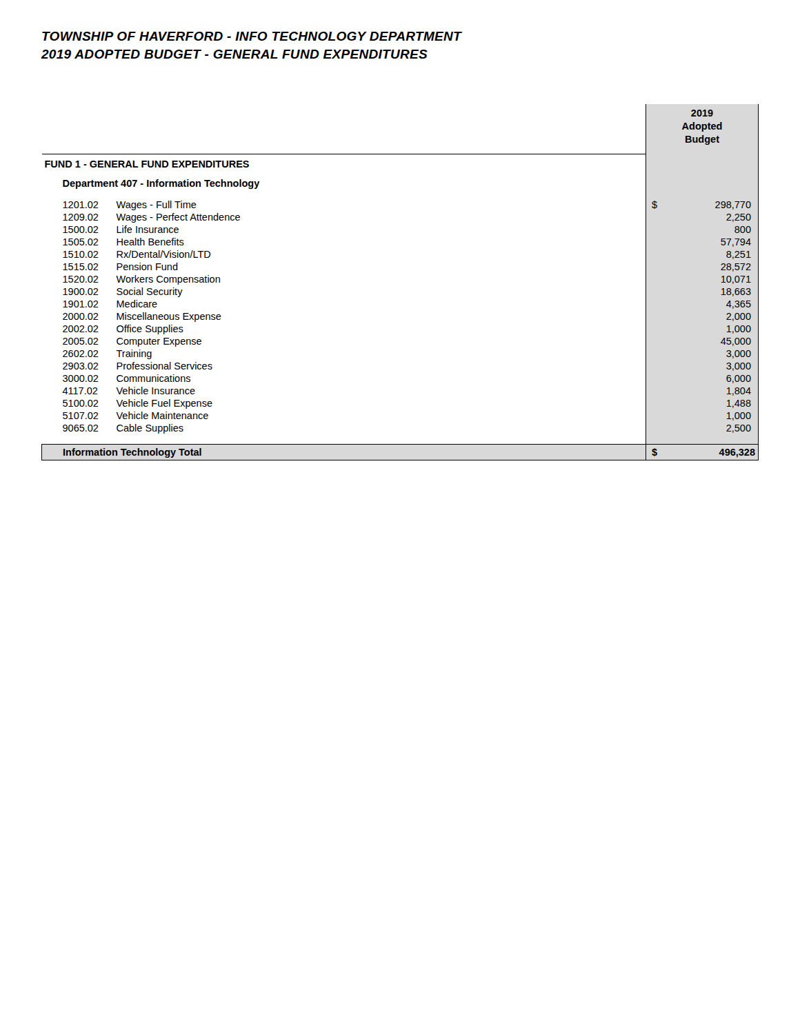TOWNSHIP OF HAVERFORD - INFO TECHNOLOGY DEPARTMENT
2019 ADOPTED BUDGET - GENERAL FUND EXPENDITURES
| | | 2019 Adopted Budget |
| FUND 1 - GENERAL FUND EXPENDITURES | |
| Department 407 - Information Technology | |
| 1201.02 | Wages - Full Time | $ 298,770 |
| 1209.02 | Wages - Perfect Attendence | 2,250 |
| 1500.02 | Life Insurance | 800 |
| 1505.02 | Health Benefits | 57,794 |
| 1510.02 | Rx/Dental/Vision/LTD | 8,251 |
| 1515.02 | Pension Fund | 28,572 |
| 1520.02 | Workers Compensation | 10,071 |
| 1900.02 | Social Security | 18,663 |
| 1901.02 | Medicare | 4,365 |
| 2000.02 | Miscellaneous Expense | 2,000 |
| 2002.02 | Office Supplies | 1,000 |
| 2005.02 | Computer Expense | 45,000 |
| 2602.02 | Training | 3,000 |
| 2903.02 | Professional Services | 3,000 |
| 3000.02 | Communications | 6,000 |
| 4117.02 | Vehicle Insurance | 1,804 |
| 5100.02 | Vehicle Fuel Expense | 1,488 |
| 5107.02 | Vehicle Maintenance | 1,000 |
| 9065.02 | Cable Supplies | 2,500 |
| Information Technology Total | $ 496,328 |